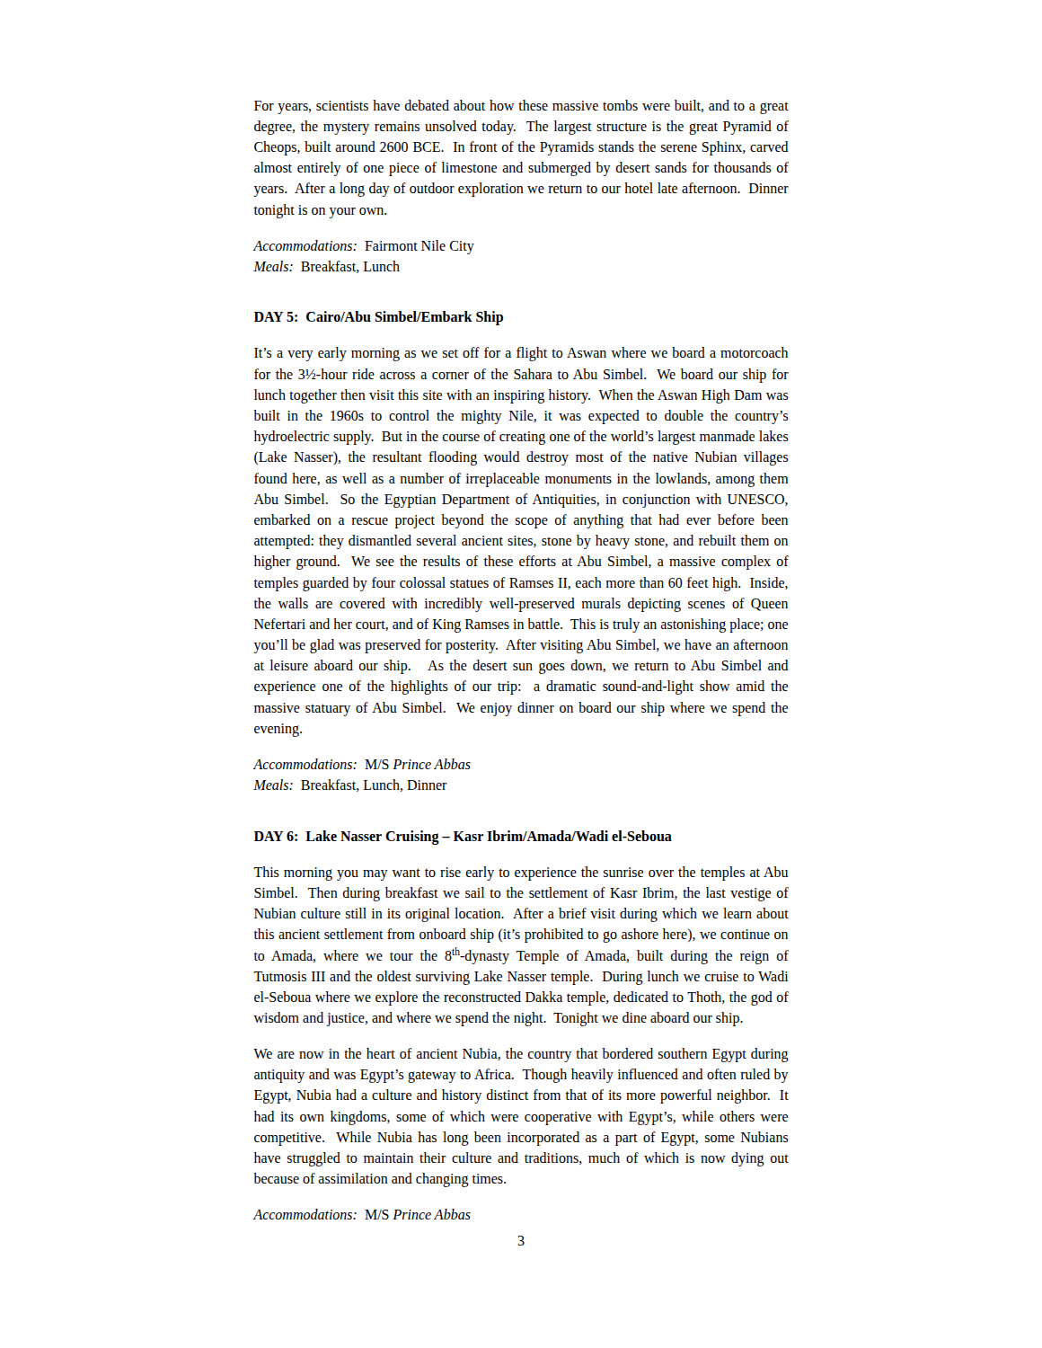For years, scientists have debated about how these massive tombs were built, and to a great degree, the mystery remains unsolved today. The largest structure is the great Pyramid of Cheops, built around 2600 BCE. In front of the Pyramids stands the serene Sphinx, carved almost entirely of one piece of limestone and submerged by desert sands for thousands of years. After a long day of outdoor exploration we return to our hotel late afternoon. Dinner tonight is on your own.
Accommodations: Fairmont Nile City
Meals: Breakfast, Lunch
DAY 5: Cairo/Abu Simbel/Embark Ship
It’s a very early morning as we set off for a flight to Aswan where we board a motorcoach for the 3½-hour ride across a corner of the Sahara to Abu Simbel. We board our ship for lunch together then visit this site with an inspiring history. When the Aswan High Dam was built in the 1960s to control the mighty Nile, it was expected to double the country’s hydroelectric supply. But in the course of creating one of the world’s largest manmade lakes (Lake Nasser), the resultant flooding would destroy most of the native Nubian villages found here, as well as a number of irreplaceable monuments in the lowlands, among them Abu Simbel. So the Egyptian Department of Antiquities, in conjunction with UNESCO, embarked on a rescue project beyond the scope of anything that had ever before been attempted: they dismantled several ancient sites, stone by heavy stone, and rebuilt them on higher ground. We see the results of these efforts at Abu Simbel, a massive complex of temples guarded by four colossal statues of Ramses II, each more than 60 feet high. Inside, the walls are covered with incredibly well-preserved murals depicting scenes of Queen Nefertari and her court, and of King Ramses in battle. This is truly an astonishing place; one you’ll be glad was preserved for posterity. After visiting Abu Simbel, we have an afternoon at leisure aboard our ship. As the desert sun goes down, we return to Abu Simbel and experience one of the highlights of our trip: a dramatic sound-and-light show amid the massive statuary of Abu Simbel. We enjoy dinner on board our ship where we spend the evening.
Accommodations: M/S Prince Abbas
Meals: Breakfast, Lunch, Dinner
DAY 6: Lake Nasser Cruising – Kasr Ibrim/Amada/Wadi el-Seboua
This morning you may want to rise early to experience the sunrise over the temples at Abu Simbel. Then during breakfast we sail to the settlement of Kasr Ibrim, the last vestige of Nubian culture still in its original location. After a brief visit during which we learn about this ancient settlement from onboard ship (it’s prohibited to go ashore here), we continue on to Amada, where we tour the 8th-dynasty Temple of Amada, built during the reign of Tutmosis III and the oldest surviving Lake Nasser temple. During lunch we cruise to Wadi el-Seboua where we explore the reconstructed Dakka temple, dedicated to Thoth, the god of wisdom and justice, and where we spend the night. Tonight we dine aboard our ship.
We are now in the heart of ancient Nubia, the country that bordered southern Egypt during antiquity and was Egypt’s gateway to Africa. Though heavily influenced and often ruled by Egypt, Nubia had a culture and history distinct from that of its more powerful neighbor. It had its own kingdoms, some of which were cooperative with Egypt’s, while others were competitive. While Nubia has long been incorporated as a part of Egypt, some Nubians have struggled to maintain their culture and traditions, much of which is now dying out because of assimilation and changing times.
Accommodations: M/S Prince Abbas
3